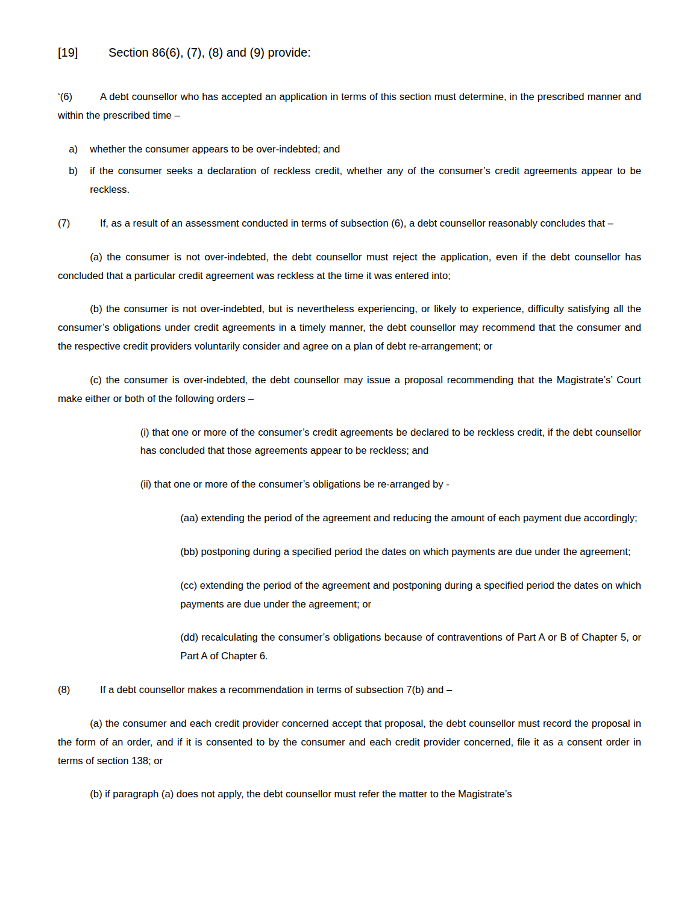[19] Section 86(6), (7), (8) and (9) provide:
‘(6) A debt counsellor who has accepted an application in terms of this section must determine, in the prescribed manner and within the prescribed time –
a) whether the consumer appears to be over-indebted; and
b) if the consumer seeks a declaration of reckless credit, whether any of the consumer’s credit agreements appear to be reckless.
(7) If, as a result of an assessment conducted in terms of subsection (6), a debt counsellor reasonably concludes that –
(a) the consumer is not over-indebted, the debt counsellor must reject the application, even if the debt counsellor has concluded that a particular credit agreement was reckless at the time it was entered into;
(b) the consumer is not over-indebted, but is nevertheless experiencing, or likely to experience, difficulty satisfying all the consumer’s obligations under credit agreements in a timely manner, the debt counsellor may recommend that the consumer and the respective credit providers voluntarily consider and agree on a plan of debt re-arrangement; or
(c) the consumer is over-indebted, the debt counsellor may issue a proposal recommending that the Magistrate’s’ Court make either or both of the following orders –
(i) that one or more of the consumer’s credit agreements be declared to be reckless credit, if the debt counsellor has concluded that those agreements appear to be reckless; and
(ii) that one or more of the consumer’s obligations be re-arranged by -
(aa) extending the period of the agreement and reducing the amount of each payment due accordingly;
(bb) postponing during a specified period the dates on which payments are due under the agreement;
(cc) extending the period of the agreement and postponing during a specified period the dates on which payments are due under the agreement; or
(dd) recalculating the consumer’s obligations because of contraventions of Part A or B of Chapter 5, or Part A of Chapter 6.
(8) If a debt counsellor makes a recommendation in terms of subsection 7(b) and –
(a) the consumer and each credit provider concerned accept that proposal, the debt counsellor must record the proposal in the form of an order, and if it is consented to by the consumer and each credit provider concerned, file it as a consent order in terms of section 138; or
(b) if paragraph (a) does not apply, the debt counsellor must refer the matter to the Magistrate’s